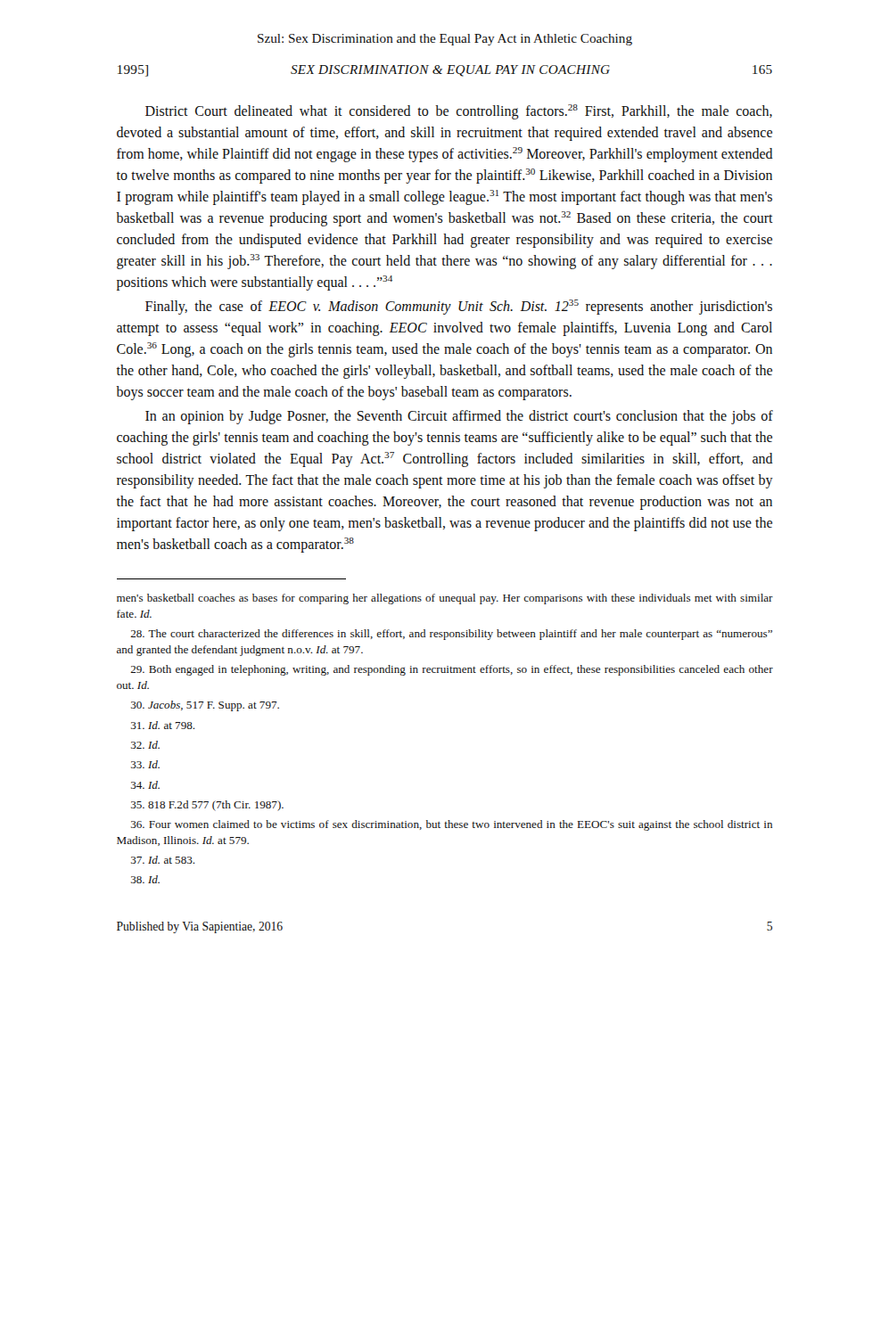Szul: Sex Discrimination and the Equal Pay Act in Athletic Coaching 1995] SEX DISCRIMINATION & EQUAL PAY IN COACHING 165
District Court delineated what it considered to be controlling factors.28 First, Parkhill, the male coach, devoted a substantial amount of time, effort, and skill in recruitment that required extended travel and absence from home, while Plaintiff did not engage in these types of activities.29 Moreover, Parkhill's employment extended to twelve months as compared to nine months per year for the plaintiff.30 Likewise, Parkhill coached in a Division I program while plaintiff's team played in a small college league.31 The most important fact though was that men's basketball was a revenue producing sport and women's basketball was not.32 Based on these criteria, the court concluded from the undisputed evidence that Parkhill had greater responsibility and was required to exercise greater skill in his job.33 Therefore, the court held that there was “no showing of any salary differential for . . . positions which were substantially equal . . . .”34
Finally, the case of EEOC v. Madison Community Unit Sch. Dist. 1235 represents another jurisdiction's attempt to assess “equal work” in coaching. EEOC involved two female plaintiffs, Luvenia Long and Carol Cole.36 Long, a coach on the girls tennis team, used the male coach of the boys' tennis team as a comparator. On the other hand, Cole, who coached the girls' volleyball, basketball, and softball teams, used the male coach of the boys soccer team and the male coach of the boys' baseball team as comparators.
In an opinion by Judge Posner, the Seventh Circuit affirmed the district court's conclusion that the jobs of coaching the girls' tennis team and coaching the boy's tennis teams are “sufficiently alike to be equal” such that the school district violated the Equal Pay Act.37 Controlling factors included similarities in skill, effort, and responsibility needed. The fact that the male coach spent more time at his job than the female coach was offset by the fact that he had more assistant coaches. Moreover, the court reasoned that revenue production was not an important factor here, as only one team, men's basketball, was a revenue producer and the plaintiffs did not use the men's basketball coach as a comparator.38
men's basketball coaches as bases for comparing her allegations of unequal pay. Her comparisons with these individuals met with similar fate. Id.
28. The court characterized the differences in skill, effort, and responsibility between plaintiff and her male counterpart as “numerous” and granted the defendant judgment n.o.v. Id. at 797.
29. Both engaged in telephoning, writing, and responding in recruitment efforts, so in effect, these responsibilities canceled each other out. Id.
30. Jacobs, 517 F. Supp. at 797.
31. Id. at 798.
32. Id.
33. Id.
34. Id.
35. 818 F.2d 577 (7th Cir. 1987).
36. Four women claimed to be victims of sex discrimination, but these two intervened in the EEOC's suit against the school district in Madison, Illinois. Id. at 579.
37. Id. at 583.
38. Id.
Published by Via Sapientiae, 2016 5